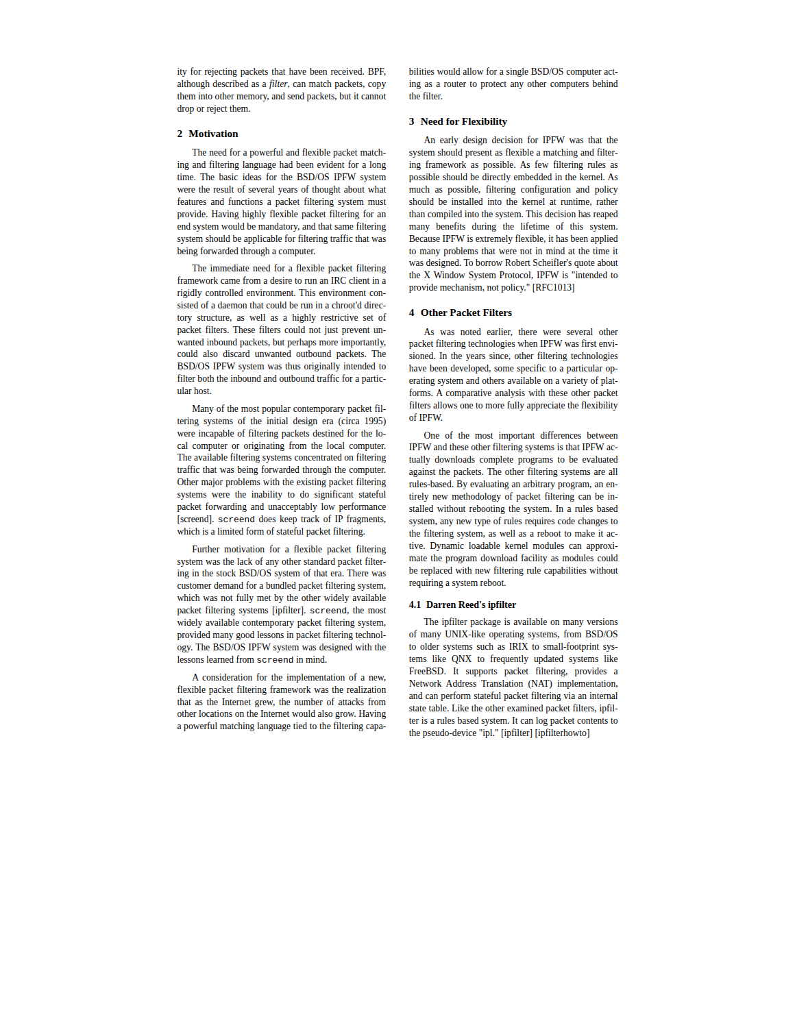ity for rejecting packets that have been received. BPF, although described as a filter, can match packets, copy them into other memory, and send packets, but it cannot drop or reject them.
2 Motivation
The need for a powerful and flexible packet matching and filtering language had been evident for a long time. The basic ideas for the BSD/OS IPFW system were the result of several years of thought about what features and functions a packet filtering system must provide. Having highly flexible packet filtering for an end system would be mandatory, and that same filtering system should be applicable for filtering traffic that was being forwarded through a computer.
The immediate need for a flexible packet filtering framework came from a desire to run an IRC client in a rigidly controlled environment. This environment consisted of a daemon that could be run in a chroot'd directory structure, as well as a highly restrictive set of packet filters. These filters could not just prevent unwanted inbound packets, but perhaps more importantly, could also discard unwanted outbound packets. The BSD/OS IPFW system was thus originally intended to filter both the inbound and outbound traffic for a particular host.
Many of the most popular contemporary packet filtering systems of the initial design era (circa 1995) were incapable of filtering packets destined for the local computer or originating from the local computer. The available filtering systems concentrated on filtering traffic that was being forwarded through the computer. Other major problems with the existing packet filtering systems were the inability to do significant stateful packet forwarding and unacceptably low performance [screend]. screend does keep track of IP fragments, which is a limited form of stateful packet filtering.
Further motivation for a flexible packet filtering system was the lack of any other standard packet filtering in the stock BSD/OS system of that era. There was customer demand for a bundled packet filtering system, which was not fully met by the other widely available packet filtering systems [ipfilter]. screend, the most widely available contemporary packet filtering system, provided many good lessons in packet filtering technology. The BSD/OS IPFW system was designed with the lessons learned from screend in mind.
A consideration for the implementation of a new, flexible packet filtering framework was the realization that as the Internet grew, the number of attacks from other locations on the Internet would also grow. Having a powerful matching language tied to the filtering capabilities would allow for a single BSD/OS computer acting as a router to protect any other computers behind the filter.
3 Need for Flexibility
An early design decision for IPFW was that the system should present as flexible a matching and filtering framework as possible. As few filtering rules as possible should be directly embedded in the kernel. As much as possible, filtering configuration and policy should be installed into the kernel at runtime, rather than compiled into the system. This decision has reaped many benefits during the lifetime of this system. Because IPFW is extremely flexible, it has been applied to many problems that were not in mind at the time it was designed. To borrow Robert Scheifler's quote about the X Window System Protocol, IPFW is "intended to provide mechanism, not policy." [RFC1013]
4 Other Packet Filters
As was noted earlier, there were several other packet filtering technologies when IPFW was first envisioned. In the years since, other filtering technologies have been developed, some specific to a particular operating system and others available on a variety of platforms. A comparative analysis with these other packet filters allows one to more fully appreciate the flexibility of IPFW.
One of the most important differences between IPFW and these other filtering systems is that IPFW actually downloads complete programs to be evaluated against the packets. The other filtering systems are all rules-based. By evaluating an arbitrary program, an entirely new methodology of packet filtering can be installed without rebooting the system. In a rules based system, any new type of rules requires code changes to the filtering system, as well as a reboot to make it active. Dynamic loadable kernel modules can approximate the program download facility as modules could be replaced with new filtering rule capabilities without requiring a system reboot.
4.1 Darren Reed's ipfilter
The ipfilter package is available on many versions of many UNIX-like operating systems, from BSD/OS to older systems such as IRIX to small-footprint systems like QNX to frequently updated systems like FreeBSD. It supports packet filtering, provides a Network Address Translation (NAT) implementation, and can perform stateful packet filtering via an internal state table. Like the other examined packet filters, ipfilter is a rules based system. It can log packet contents to the pseudo-device "ipl." [ipfilter] [ipfilterhowto]